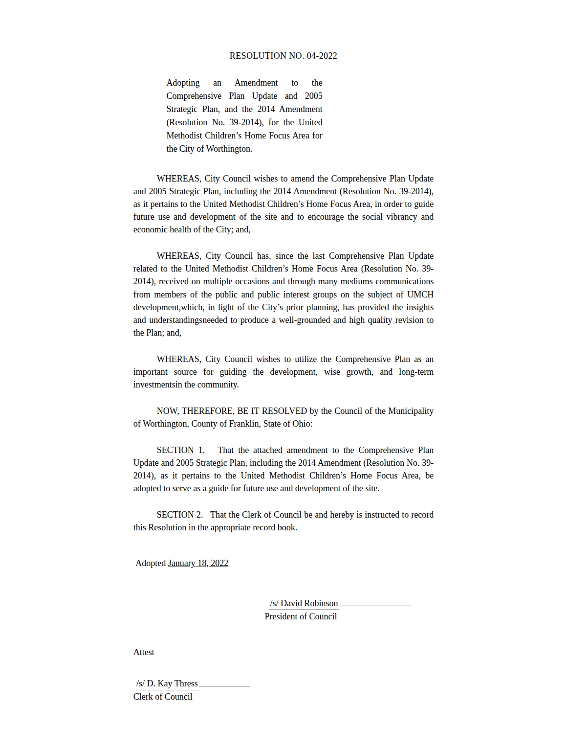RESOLUTION NO. 04-2022
Adopting an Amendment to the Comprehensive Plan Update and 2005 Strategic Plan, and the 2014 Amendment (Resolution No. 39-2014), for the United Methodist Children’s Home Focus Area for the City of Worthington.
WHEREAS, City Council wishes to amend the Comprehensive Plan Update and 2005 Strategic Plan, including the 2014 Amendment (Resolution No. 39-2014), as it pertains to the United Methodist Children’s Home Focus Area, in order to guide future use and development of the site and to encourage the social vibrancy and economic health of the City; and,
WHEREAS, City Council has, since the last Comprehensive Plan Update related to the United Methodist Children’s Home Focus Area (Resolution No. 39-2014), received on multiple occasions and through many mediums communications from members of the public and public interest groups on the subject of UMCH development,which, in light of the City’s prior planning, has provided the insights and understandingsneeded to produce a well-grounded and high quality revision to the Plan; and,
WHEREAS, City Council wishes to utilize the Comprehensive Plan as an important source for guiding the development, wise growth, and long-term investmentsin the community.
NOW, THEREFORE, BE IT RESOLVED by the Council of the Municipality of Worthington, County of Franklin, State of Ohio:
SECTION 1. That the attached amendment to the Comprehensive Plan Update and 2005 Strategic Plan, including the 2014 Amendment (Resolution No. 39-2014), as it pertains to the United Methodist Children’s Home Focus Area, be adopted to serve as a guide for future use and development of the site.
SECTION 2. That the Clerk of Council be and hereby is instructed to record this Resolution in the appropriate record book.
Adopted January 18, 2022
/s/ David Robinson
President of Council
Attest
/s/ D. Kay Thress
Clerk of Council